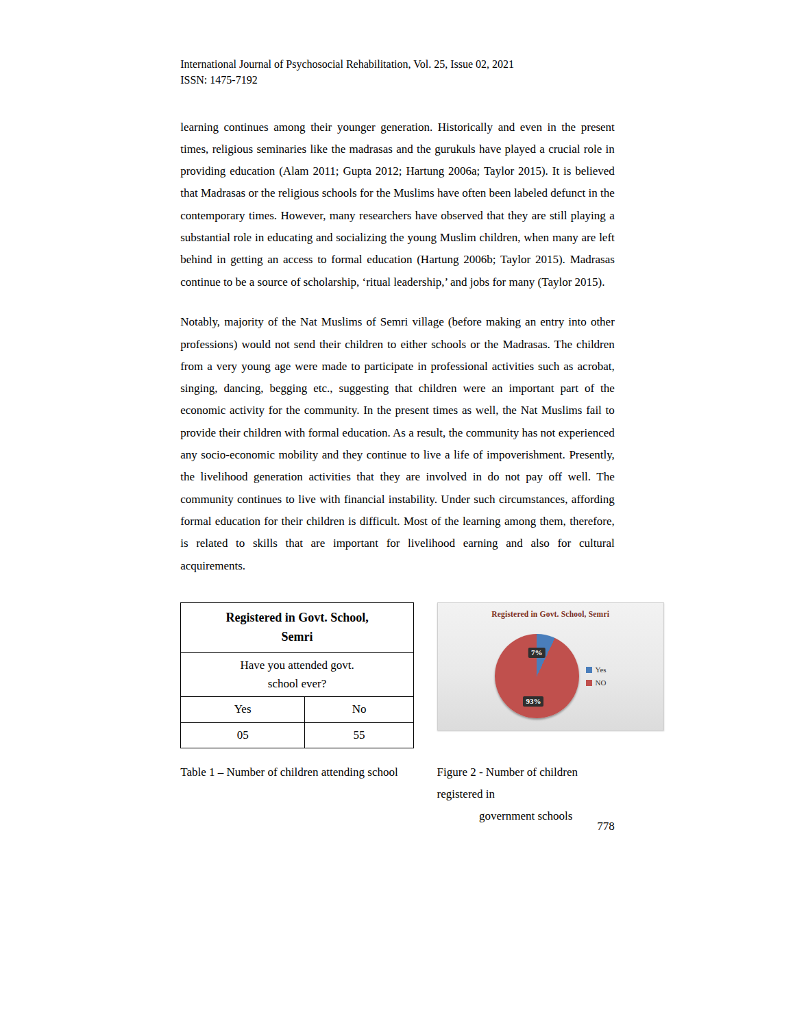International Journal of Psychosocial Rehabilitation, Vol. 25, Issue 02, 2021
ISSN: 1475-7192
learning continues among their younger generation. Historically and even in the present times, religious seminaries like the madrasas and the gurukuls have played a crucial role in providing education (Alam 2011; Gupta 2012; Hartung 2006a; Taylor 2015). It is believed that Madrasas or the religious schools for the Muslims have often been labeled defunct in the contemporary times. However, many researchers have observed that they are still playing a substantial role in educating and socializing the young Muslim children, when many are left behind in getting an access to formal education (Hartung 2006b; Taylor 2015). Madrasas continue to be a source of scholarship, ‘ritual leadership,’ and jobs for many (Taylor 2015).
Notably, majority of the Nat Muslims of Semri village (before making an entry into other professions) would not send their children to either schools or the Madrasas. The children from a very young age were made to participate in professional activities such as acrobat, singing, dancing, begging etc., suggesting that children were an important part of the economic activity for the community. In the present times as well, the Nat Muslims fail to provide their children with formal education. As a result, the community has not experienced any socio-economic mobility and they continue to live a life of impoverishment. Presently, the livelihood generation activities that they are involved in do not pay off well. The community continues to live with financial instability. Under such circumstances, affording formal education for their children is difficult. Most of the learning among them, therefore, is related to skills that are important for livelihood earning and also for cultural acquirements.
| Registered in Govt. School, Semri |
| --- |
| Have you attended govt. school ever? |
| Yes | No |
| 05 | 55 |
Registered in Govt. School, Semri
7% 93%
Yes
NO
Table 1 – Number of children attending school
Figure 2 - Number of children registered in government schools
778